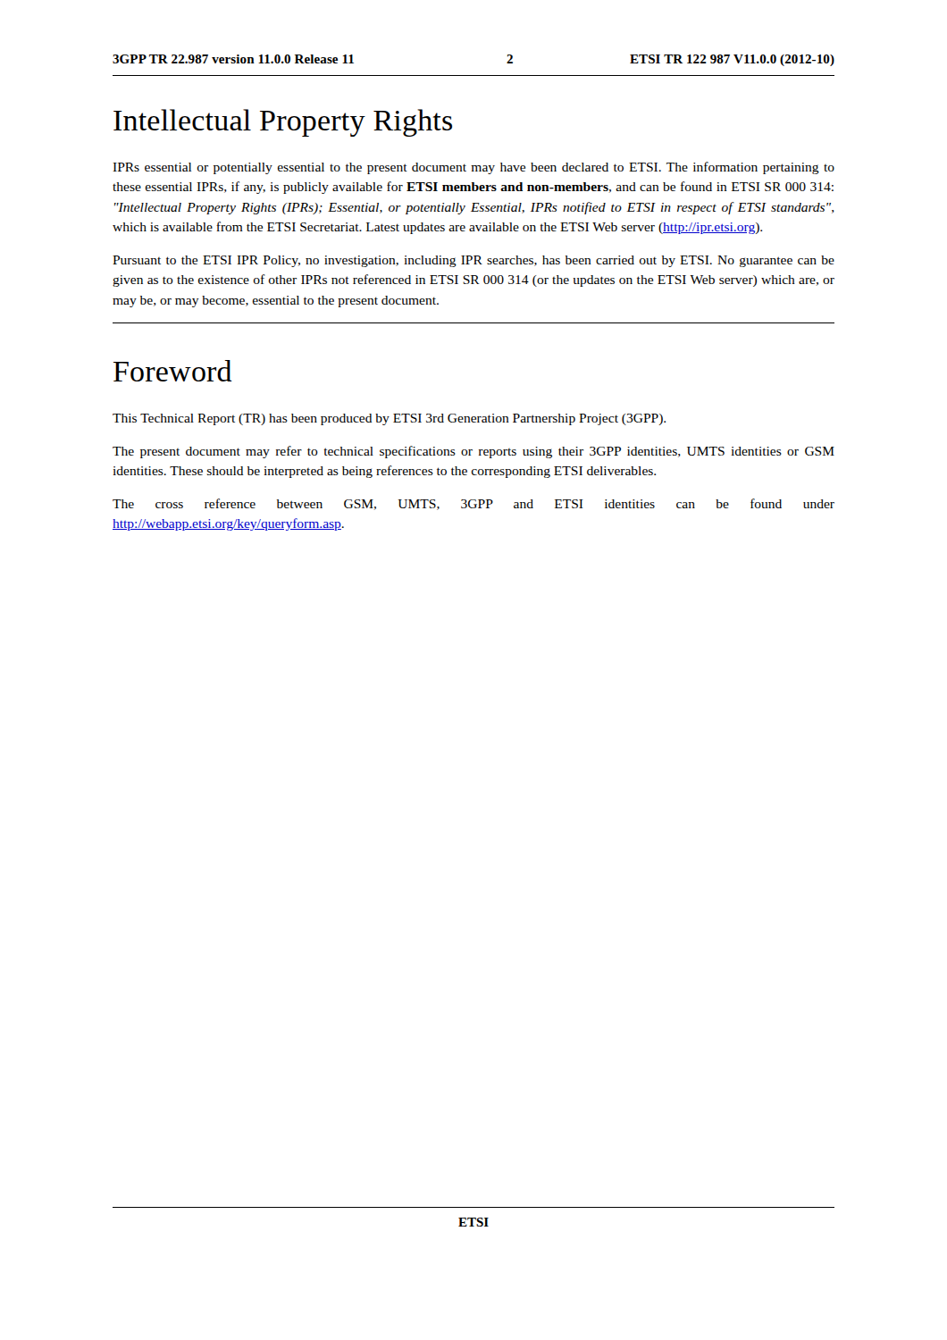3GPP TR 22.987 version 11.0.0 Release 11
2
ETSI TR 122 987 V11.0.0 (2012-10)
Intellectual Property Rights
IPRs essential or potentially essential to the present document may have been declared to ETSI. The information pertaining to these essential IPRs, if any, is publicly available for ETSI members and non-members, and can be found in ETSI SR 000 314: "Intellectual Property Rights (IPRs); Essential, or potentially Essential, IPRs notified to ETSI in respect of ETSI standards", which is available from the ETSI Secretariat. Latest updates are available on the ETSI Web server (http://ipr.etsi.org).
Pursuant to the ETSI IPR Policy, no investigation, including IPR searches, has been carried out by ETSI. No guarantee can be given as to the existence of other IPRs not referenced in ETSI SR 000 314 (or the updates on the ETSI Web server) which are, or may be, or may become, essential to the present document.
Foreword
This Technical Report (TR) has been produced by ETSI 3rd Generation Partnership Project (3GPP).
The present document may refer to technical specifications or reports using their 3GPP identities, UMTS identities or GSM identities. These should be interpreted as being references to the corresponding ETSI deliverables.
The cross reference between GSM, UMTS, 3GPP and ETSI identities can be found under http://webapp.etsi.org/key/queryform.asp.
ETSI